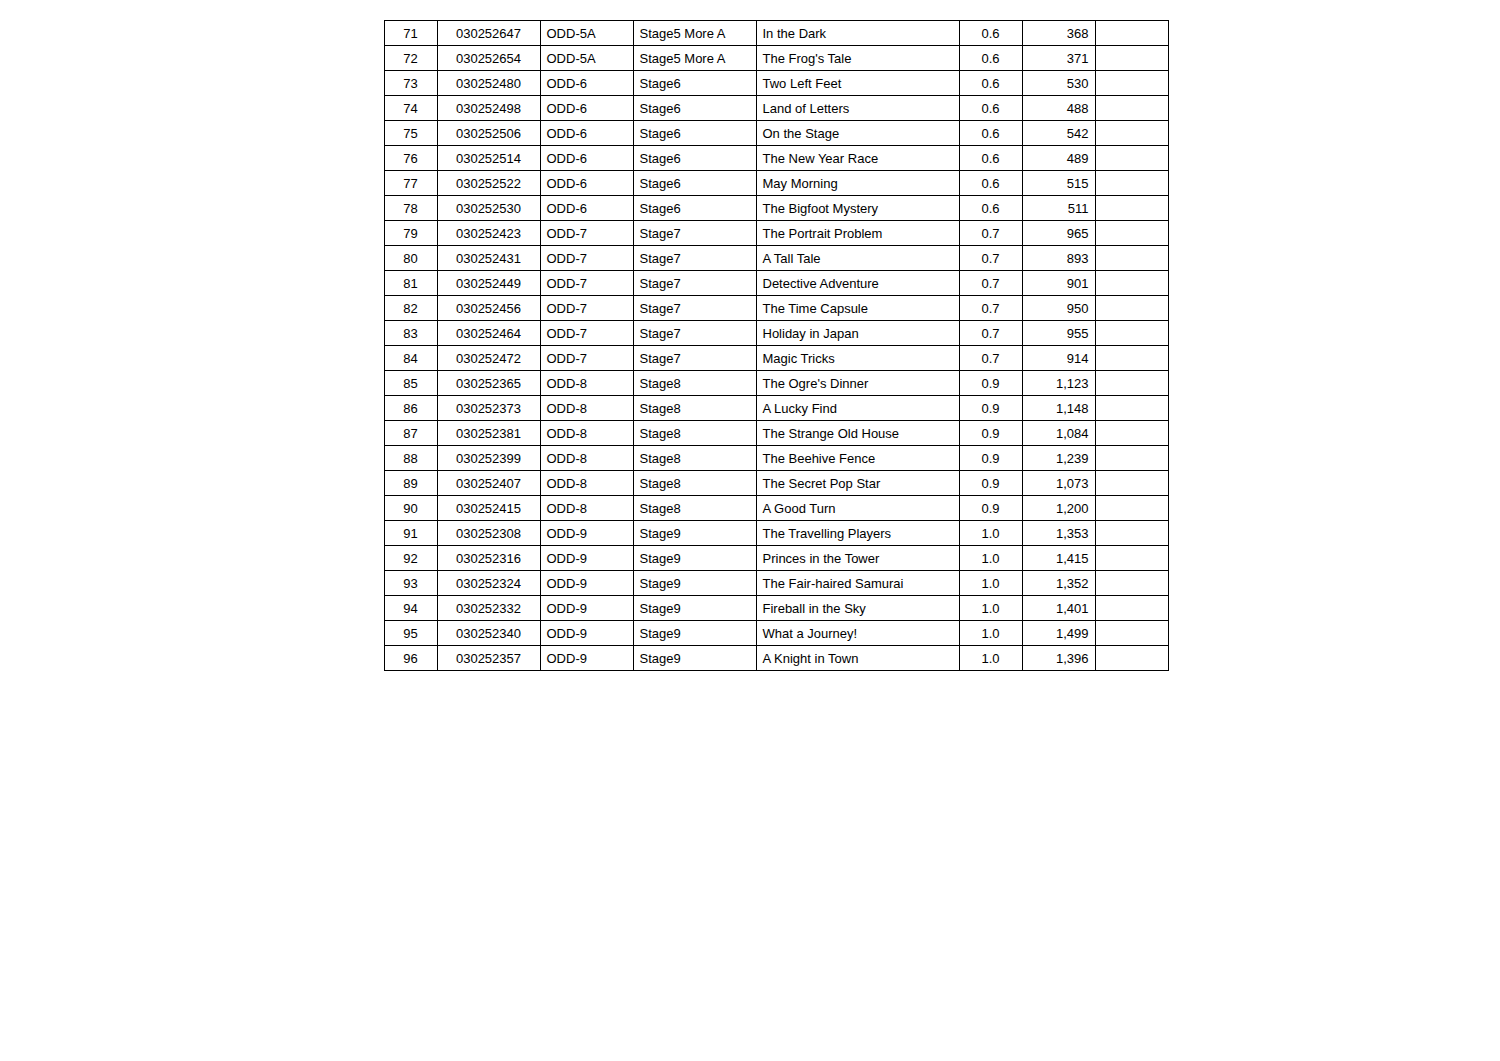| | 71 | 030252647 | ODD-5A | Stage5 More A | In the Dark | 0.6 | 368 | |
| | 72 | 030252654 | ODD-5A | Stage5 More A | The Frog's Tale | 0.6 | 371 | |
| | 73 | 030252480 | ODD-6 | Stage6 | Two Left Feet | 0.6 | 530 | |
| | 74 | 030252498 | ODD-6 | Stage6 | Land of Letters | 0.6 | 488 | |
| | 75 | 030252506 | ODD-6 | Stage6 | On the Stage | 0.6 | 542 | |
| | 76 | 030252514 | ODD-6 | Stage6 | The New Year Race | 0.6 | 489 | |
| | 77 | 030252522 | ODD-6 | Stage6 | May Morning | 0.6 | 515 | |
| | 78 | 030252530 | ODD-6 | Stage6 | The Bigfoot Mystery | 0.6 | 511 | |
| | 79 | 030252423 | ODD-7 | Stage7 | The Portrait Problem | 0.7 | 965 | |
| | 80 | 030252431 | ODD-7 | Stage7 | A Tall Tale | 0.7 | 893 | |
| | 81 | 030252449 | ODD-7 | Stage7 | Detective Adventure | 0.7 | 901 | |
| | 82 | 030252456 | ODD-7 | Stage7 | The Time Capsule | 0.7 | 950 | |
| | 83 | 030252464 | ODD-7 | Stage7 | Holiday in Japan | 0.7 | 955 | |
| | 84 | 030252472 | ODD-7 | Stage7 | Magic Tricks | 0.7 | 914 | |
| | 85 | 030252365 | ODD-8 | Stage8 | The Ogre's Dinner | 0.9 | 1,123 | |
| | 86 | 030252373 | ODD-8 | Stage8 | A Lucky Find | 0.9 | 1,148 | |
| | 87 | 030252381 | ODD-8 | Stage8 | The Strange Old House | 0.9 | 1,084 | |
| | 88 | 030252399 | ODD-8 | Stage8 | The Beehive Fence | 0.9 | 1,239 | |
| | 89 | 030252407 | ODD-8 | Stage8 | The Secret Pop Star | 0.9 | 1,073 | |
| | 90 | 030252415 | ODD-8 | Stage8 | A Good Turn | 0.9 | 1,200 | |
| | 91 | 030252308 | ODD-9 | Stage9 | The Travelling Players | 1.0 | 1,353 | |
| | 92 | 030252316 | ODD-9 | Stage9 | Princes in the Tower | 1.0 | 1,415 | |
| | 93 | 030252324 | ODD-9 | Stage9 | The Fair-haired Samurai | 1.0 | 1,352 | |
| | 94 | 030252332 | ODD-9 | Stage9 | Fireball in the Sky | 1.0 | 1,401 | |
| | 95 | 030252340 | ODD-9 | Stage9 | What a Journey! | 1.0 | 1,499 | |
| | 96 | 030252357 | ODD-9 | Stage9 | A Knight in Town | 1.0 | 1,396 | |